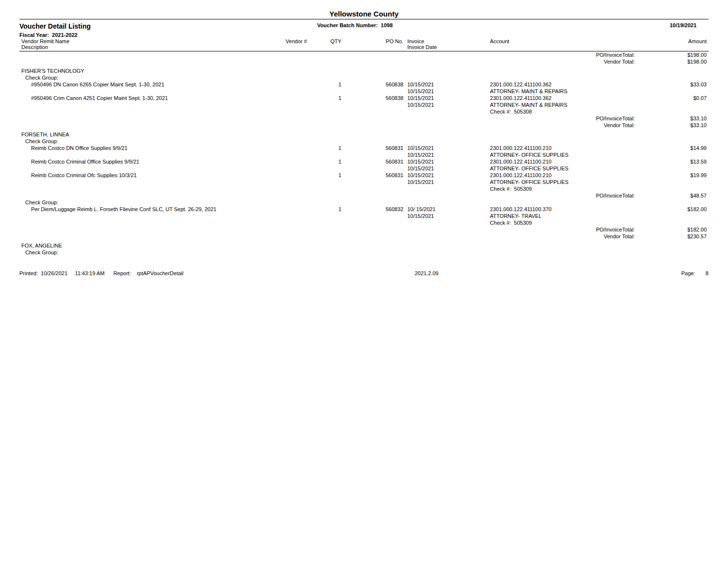Yellowstone County
Voucher Detail Listing
Voucher Batch Number: 1098
10/19/2021
Fiscal Year: 2021-2022
| Vendor Remit Name Description | Vendor # | QTY | PO No. | Invoice Invoice Date | Account | Amount |
| --- | --- | --- | --- | --- | --- | --- |
| | PO/InvoiceTotal: | $198.00 |
| | Vendor Total: | $198.00 |
| FISHER'S TECHNOLOGY |
| Check Group: |
| #950496 DN Canon 6265 Copier Maint Sept. 1-30, 2021 | | 1 | 560838 | 10/15/2021 | 2301.000.122.411100.362 | $33.03 |
| | | | | 10/15/2021 | ATTORNEY- MAINT & REPAIRS | |
| #950496 Crim Canon 4251 Copier Maint Sept. 1-30, 2021 | | 1 | 560838 | 10/15/2021 | 2301.000.122.411100.362 | $0.07 |
| | | | | 10/15/2021 | ATTORNEY- MAINT & REPAIRS | |
| | Check #: 505308 | |
| | PO/InvoiceTotal: | $33.10 |
| | Vendor Total: | $33.10 |
| FORSETH, LINNEA |
| Check Group: |
| Reimb Costco DN Office Supplies 9/9/21 | | 1 | 560831 | 10/15/2021 | 2301.000.122.411100.210 | $14.99 |
| | | | | 10/15/2021 | ATTORNEY- OFFICE SUPPLIES | |
| Reimb Costco Criminal Office Supplies 9/9/21 | | 1 | 560831 | 10/15/2021 | 2301.000.122.411100.210 | $13.59 |
| | | | | 10/15/2021 | ATTORNEY- OFFICE SUPPLIES | |
| Reimb Costco Criminal Ofc Supplies 10/3/21 | | 1 | 560831 | 10/15/2021 | 2301.000.122.411100.210 | $19.99 |
| | | | | 10/15/2021 | ATTORNEY- OFFICE SUPPLIES | |
| | Check #: 505309 | |
| | PO/InvoiceTotal: | $48.57 |
| Check Group: |
| Per Diem/Luggage Reimb L. Forseth Filevine Conf SLC, UT Sept. 26-29, 2021 | | 1 | 560832 | 10/ 15/2021 | 2301.000.122.411100.370 | $182.00 |
| | | | | 10/15/2021 | ATTORNEY- TRAVEL | |
| | Check #: 505309 | |
| | PO/InvoiceTotal: | $182.00 |
| | Vendor Total: | $230.57 |
| FOX, ANGELINE |
| Check Group: |
Printed: 10/26/2021 11:43:19 AM Report: rptAPVoucherDetail
2021.2.09
Page: 8